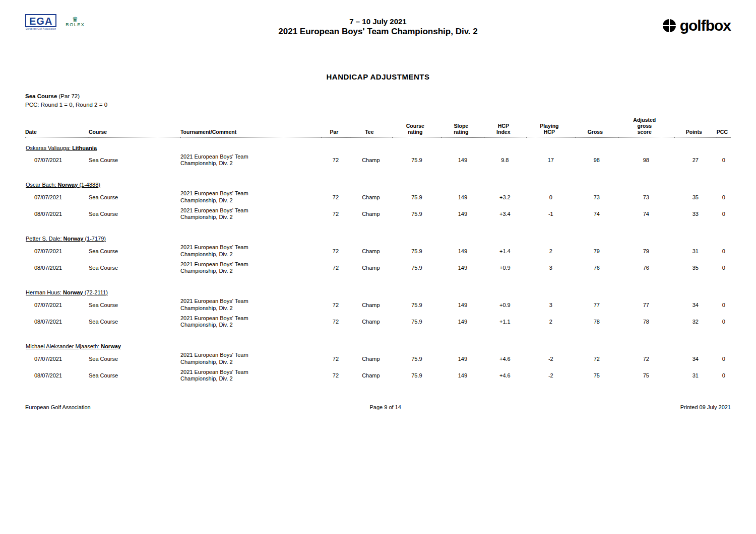EGA
European Golf Association
♛
ROLEX
golfbox
7 – 10 July 2021
2021 European Boys' Team Championship, Div. 2
HANDICAP ADJUSTMENTS
Sea Course (Par 72)
PCC: Round 1 = 0, Round 2 = 0
| Date | Course | Tournament/Comment | Par | Tee | Course rating | Slope rating | HCP Index | Playing HCP | Gross | Adjusted gross score | Points | PCC |
| --- | --- | --- | --- | --- | --- | --- | --- | --- | --- | --- | --- | --- |
| Oskaras Valiauga: Lithuania |
| 07/07/2021 | Sea Course | 2021 European Boys' Team Championship, Div. 2 | 72 | Champ | 75.9 | 149 | 9.8 | 17 | 98 | 98 | 27 | 0 |
| Oscar Bach: Norway (1-4888) |
| 07/07/2021 | Sea Course | 2021 European Boys' Team Championship, Div. 2 | 72 | Champ | 75.9 | 149 | +3.2 | 0 | 73 | 73 | 35 | 0 |
| 08/07/2021 | Sea Course | 2021 European Boys' Team Championship, Div. 2 | 72 | Champ | 75.9 | 149 | +3.4 | -1 | 74 | 74 | 33 | 0 |
| Petter S. Dale: Norway (1-7179) |
| 07/07/2021 | Sea Course | 2021 European Boys' Team Championship, Div. 2 | 72 | Champ | 75.9 | 149 | +1.4 | 2 | 79 | 79 | 31 | 0 |
| 08/07/2021 | Sea Course | 2021 European Boys' Team Championship, Div. 2 | 72 | Champ | 75.9 | 149 | +0.9 | 3 | 76 | 76 | 35 | 0 |
| Herman Huus: Norway (72-2111) |
| 07/07/2021 | Sea Course | 2021 European Boys' Team Championship, Div. 2 | 72 | Champ | 75.9 | 149 | +0.9 | 3 | 77 | 77 | 34 | 0 |
| 08/07/2021 | Sea Course | 2021 European Boys' Team Championship, Div. 2 | 72 | Champ | 75.9 | 149 | +1.1 | 2 | 78 | 78 | 32 | 0 |
| Michael Aleksander Mjaaseth: Norway |
| 07/07/2021 | Sea Course | 2021 European Boys' Team Championship, Div. 2 | 72 | Champ | 75.9 | 149 | +4.6 | -2 | 72 | 72 | 34 | 0 |
| 08/07/2021 | Sea Course | 2021 European Boys' Team Championship, Div. 2 | 72 | Champ | 75.9 | 149 | +4.6 | -2 | 75 | 75 | 31 | 0 |
European Golf Association
Page 9 of 14
Printed 09 July 2021